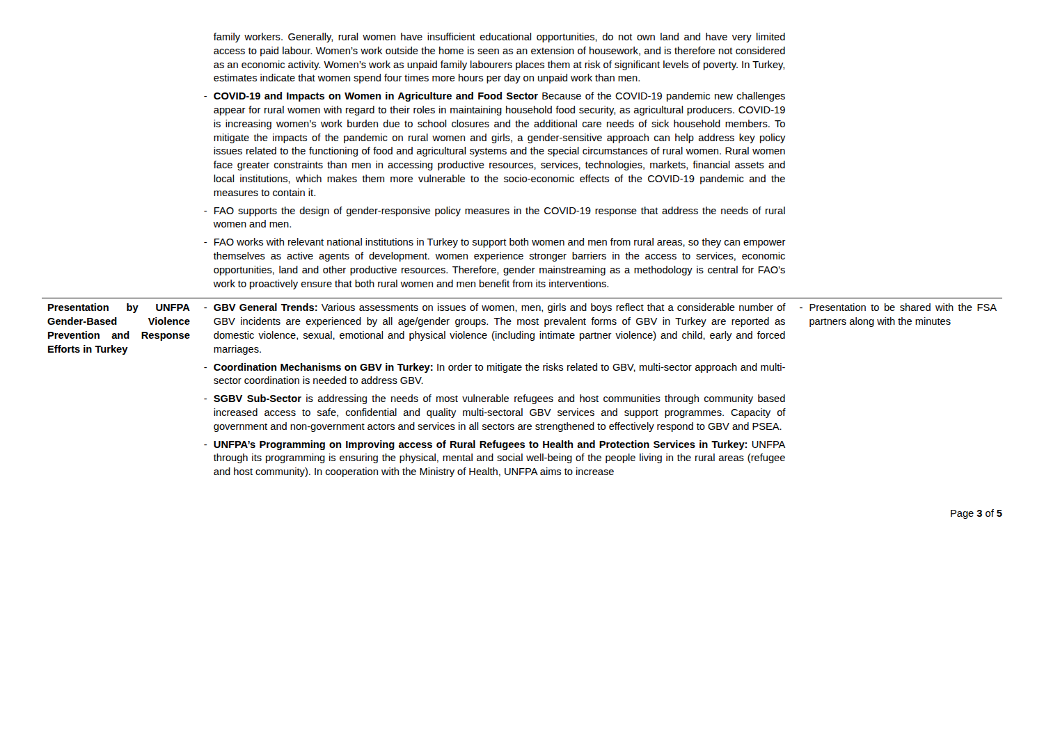| | family workers. Generally, rural women have insufficient educational opportunities, do not own land and have very limited access to paid labour. Women’s work outside the home is seen as an extension of housework, and is therefore not considered as an economic activity. Women’s work as unpaid family labourers places them at risk of significant levels of poverty. In Turkey, estimates indicate that women spend four times more hours per day on unpaid work than men. COVID-19 and Impacts on Women in Agriculture and Food Sector Because of the COVID-19 pandemic new challenges appear for rural women with regard to their roles in maintaining household food security, as agricultural producers. COVID-19 is increasing women’s work burden due to school closures and the additional care needs of sick household members. To mitigate the impacts of the pandemic on rural women and girls, a gender-sensitive approach can help address key policy issues related to the functioning of food and agricultural systems and the special circumstances of rural women. Rural women face greater constraints than men in accessing productive resources, services, technologies, markets, financial assets and local institutions, which makes them more vulnerable to the socio-economic effects of the COVID-19 pandemic and the measures to contain it. FAO supports the design of gender-responsive policy measures in the COVID-19 response that address the needs of rural women and men. FAO works with relevant national institutions in Turkey to support both women and men from rural areas, so they can empower themselves as active agents of development. women experience stronger barriers in the access to services, economic opportunities, land and other productive resources. Therefore, gender mainstreaming as a methodology is central for FAO’s work to proactively ensure that both rural women and men benefit from its interventions. | |
| Presentation by UNFPA Gender-Based Violence Prevention and Response Efforts in Turkey | GBV General Trends: Various assessments on issues of women, men, girls and boys reflect that a considerable number of GBV incidents are experienced by all age/gender groups. The most prevalent forms of GBV in Turkey are reported as domestic violence, sexual, emotional and physical violence (including intimate partner violence) and child, early and forced marriages. Coordination Mechanisms on GBV in Turkey: In order to mitigate the risks related to GBV, multi-sector approach and multi-sector coordination is needed to address GBV. SGBV Sub-Sector is addressing the needs of most vulnerable refugees and host communities through community based increased access to safe, confidential and quality multi-sectoral GBV services and support programmes. Capacity of government and non-government actors and services in all sectors are strengthened to effectively respond to GBV and PSEA. UNFPA’s Programming on Improving access of Rural Refugees to Health and Protection Services in Turkey: UNFPA through its programming is ensuring the physical, mental and social well-being of the people living in the rural areas (refugee and host community). In cooperation with the Ministry of Health, UNFPA aims to increase | Presentation to be shared with the FSA partners along with the minutes |
Page 3 of 5